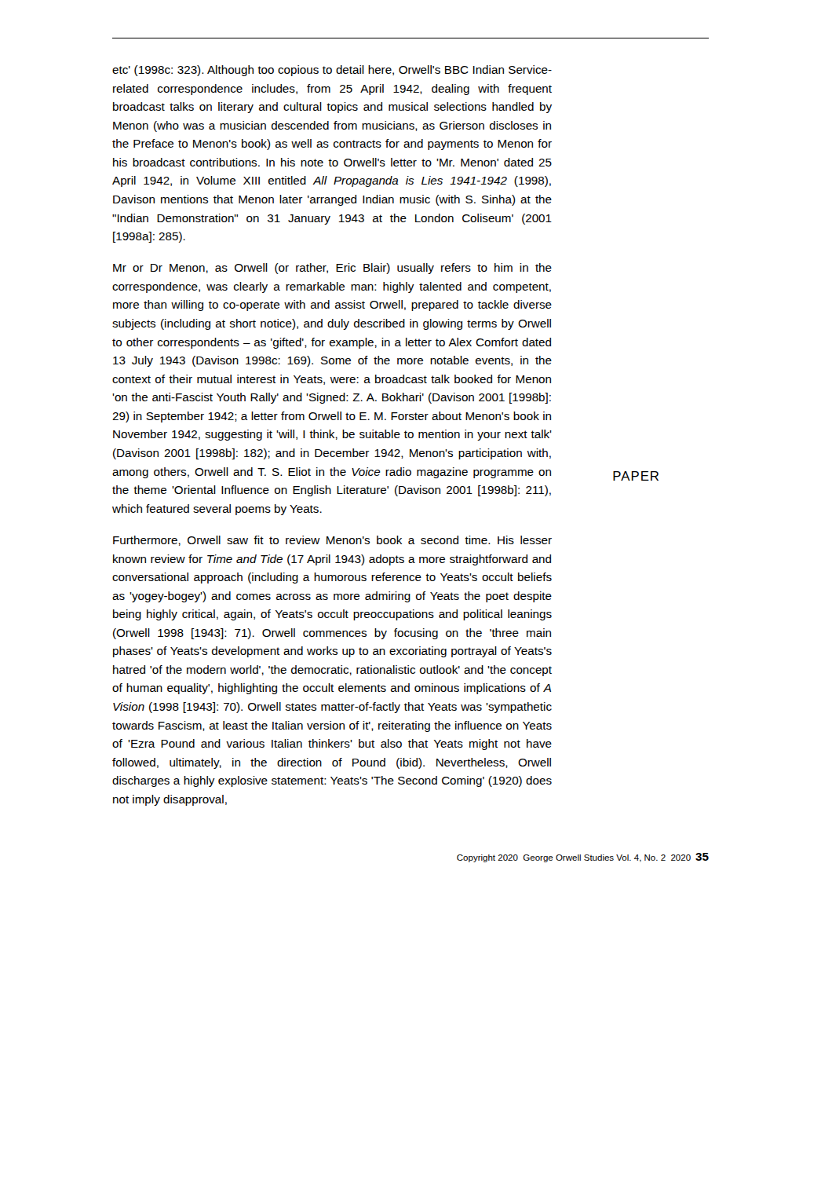etc' (1998c: 323). Although too copious to detail here, Orwell's BBC Indian Service-related correspondence includes, from 25 April 1942, dealing with frequent broadcast talks on literary and cultural topics and musical selections handled by Menon (who was a musician descended from musicians, as Grierson discloses in the Preface to Menon's book) as well as contracts for and payments to Menon for his broadcast contributions. In his note to Orwell's letter to 'Mr. Menon' dated 25 April 1942, in Volume XIII entitled All Propaganda is Lies 1941-1942 (1998), Davison mentions that Menon later 'arranged Indian music (with S. Sinha) at the "Indian Demonstration" on 31 January 1943 at the London Coliseum' (2001 [1998a]: 285).
Mr or Dr Menon, as Orwell (or rather, Eric Blair) usually refers to him in the correspondence, was clearly a remarkable man: highly talented and competent, more than willing to co-operate with and assist Orwell, prepared to tackle diverse subjects (including at short notice), and duly described in glowing terms by Orwell to other correspondents – as 'gifted', for example, in a letter to Alex Comfort dated 13 July 1943 (Davison 1998c: 169). Some of the more notable events, in the context of their mutual interest in Yeats, were: a broadcast talk booked for Menon 'on the anti-Fascist Youth Rally' and 'Signed: Z. A. Bokhari' (Davison 2001 [1998b]: 29) in September 1942; a letter from Orwell to E. M. Forster about Menon's book in November 1942, suggesting it 'will, I think, be suitable to mention in your next talk' (Davison 2001 [1998b]: 182); and in December 1942, Menon's participation with, among others, Orwell and T. S. Eliot in the Voice radio magazine programme on the theme 'Oriental Influence on English Literature' (Davison 2001 [1998b]: 211), which featured several poems by Yeats.
Furthermore, Orwell saw fit to review Menon's book a second time. His lesser known review for Time and Tide (17 April 1943) adopts a more straightforward and conversational approach (including a humorous reference to Yeats's occult beliefs as 'yogey-bogey') and comes across as more admiring of Yeats the poet despite being highly critical, again, of Yeats's occult preoccupations and political leanings (Orwell 1998 [1943]: 71). Orwell commences by focusing on the 'three main phases' of Yeats's development and works up to an excoriating portrayal of Yeats's hatred 'of the modern world', 'the democratic, rationalistic outlook' and 'the concept of human equality', highlighting the occult elements and ominous implications of A Vision (1998 [1943]: 70). Orwell states matter-of-factly that Yeats was 'sympathetic towards Fascism, at least the Italian version of it', reiterating the influence on Yeats of 'Ezra Pound and various Italian thinkers' but also that Yeats might not have followed, ultimately, in the direction of Pound (ibid). Nevertheless, Orwell discharges a highly explosive statement: Yeats's 'The Second Coming' (1920) does not imply disapproval,
PAPER
Copyright 2020 George Orwell Studies Vol. 4, No. 2 202035